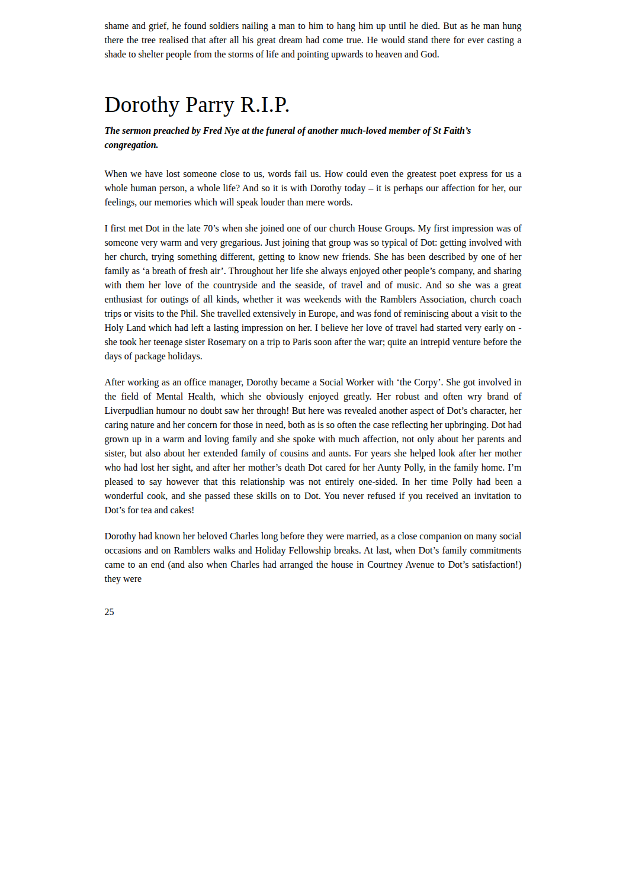shame and grief, he found soldiers nailing a man to him to hang him up until he died. But as he man hung there the tree realised that after all his great dream had come true. He would stand there for ever casting a shade to shelter people from the storms of life and pointing upwards to heaven and God.
Dorothy Parry R.I.P.
The sermon preached by Fred Nye at the funeral of another much-loved member of St Faith’s congregation.
When we have lost someone close to us, words fail us. How could even the greatest poet express for us a whole human person, a whole life? And so it is with Dorothy today – it is perhaps our affection for her, our feelings, our memories which will speak louder than mere words.
I first met Dot in the late 70’s when she joined one of our church House Groups. My first impression was of someone very warm and very gregarious. Just joining that group was so typical of Dot: getting involved with her church, trying something different, getting to know new friends. She has been described by one of her family as ‘a breath of fresh air’. Throughout her life she always enjoyed other people’s company, and sharing with them her love of the countryside and the seaside, of travel and of music. And so she was a great enthusiast for outings of all kinds, whether it was weekends with the Ramblers Association, church coach trips or visits to the Phil. She travelled extensively in Europe, and was fond of reminiscing about a visit to the Holy Land which had left a lasting impression on her. I believe her love of travel had started very early on - she took her teenage sister Rosemary on a trip to Paris soon after the war; quite an intrepid venture before the days of package holidays.
After working as an office manager, Dorothy became a Social Worker with ‘the Corpy’. She got involved in the field of Mental Health, which she obviously enjoyed greatly. Her robust and often wry brand of Liverpudlian humour no doubt saw her through! But here was revealed another aspect of Dot’s character, her caring nature and her concern for those in need, both as is so often the case reflecting her upbringing. Dot had grown up in a warm and loving family and she spoke with much affection, not only about her parents and sister, but also about her extended family of cousins and aunts. For years she helped look after her mother who had lost her sight, and after her mother’s death Dot cared for her Aunty Polly, in the family home. I’m pleased to say however that this relationship was not entirely one-sided. In her time Polly had been a wonderful cook, and she passed these skills on to Dot. You never refused if you received an invitation to Dot’s for tea and cakes!
Dorothy had known her beloved Charles long before they were married, as a close companion on many social occasions and on Ramblers walks and Holiday Fellowship breaks. At last, when Dot’s family commitments came to an end (and also when Charles had arranged the house in Courtney Avenue to Dot’s satisfaction!) they were
25